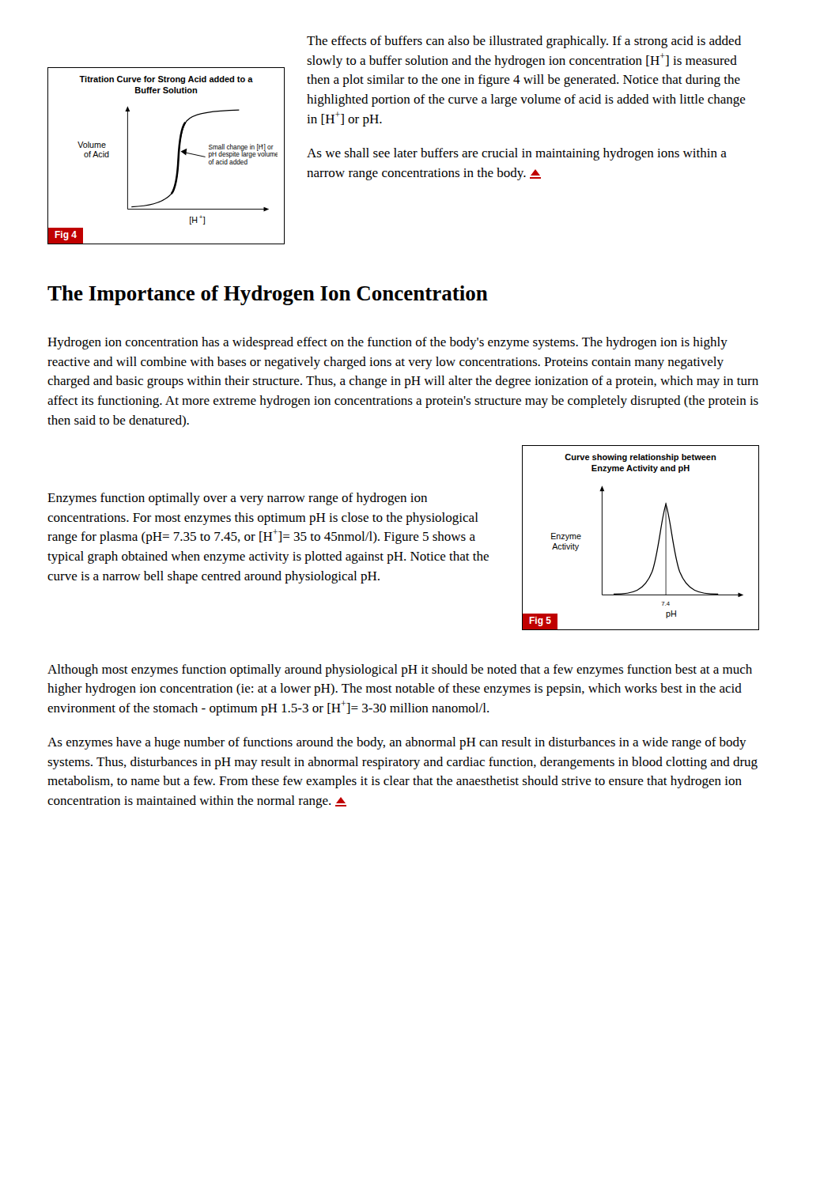Titration Curve for Strong Acid added to a
Buffer Solution
Volume of Acid [H + ] Small change in [H + ] or pH despite large volume of acid added
Fig 4
The effects of buffers can also be illustrated graphically. If a strong acid is added slowly to a buffer solution and the hydrogen ion concentration [H+] is measured then a plot similar to the one in figure 4 will be generated. Notice that during the highlighted portion of the curve a large volume of acid is added with little change in [H+] or pH.
As we shall see later buffers are crucial in maintaining hydrogen ions within a narrow range concentrations in the body.
The Importance of Hydrogen Ion Concentration
Hydrogen ion concentration has a widespread effect on the function of the body's enzyme systems. The hydrogen ion is highly reactive and will combine with bases or negatively charged ions at very low concentrations. Proteins contain many negatively charged and basic groups within their structure. Thus, a change in pH will alter the degree ionization of a protein, which may in turn affect its functioning. At more extreme hydrogen ion concentrations a protein's structure may be completely disrupted (the protein is then said to be denatured).
Enzymes function optimally over a very narrow range of hydrogen ion concentrations. For most enzymes this optimum pH is close to the physiological range for plasma (pH= 7.35 to 7.45, or [H+]= 35 to 45nmol/l). Figure 5 shows a typical graph obtained when enzyme activity is plotted against pH. Notice that the curve is a narrow bell shape centred around physiological pH.
Curve showing relationship between
Enzyme Activity and pH
Enzyme Activity pH 7.4
Fig 5
Although most enzymes function optimally around physiological pH it should be noted that a few enzymes function best at a much higher hydrogen ion concentration (ie: at a lower pH). The most notable of these enzymes is pepsin, which works best in the acid environment of the stomach - optimum pH 1.5-3 or [H+]= 3-30 million nanomol/l.
As enzymes have a huge number of functions around the body, an abnormal pH can result in disturbances in a wide range of body systems. Thus, disturbances in pH may result in abnormal respiratory and cardiac function, derangements in blood clotting and drug metabolism, to name but a few. From these few examples it is clear that the anaesthetist should strive to ensure that hydrogen ion concentration is maintained within the normal range.